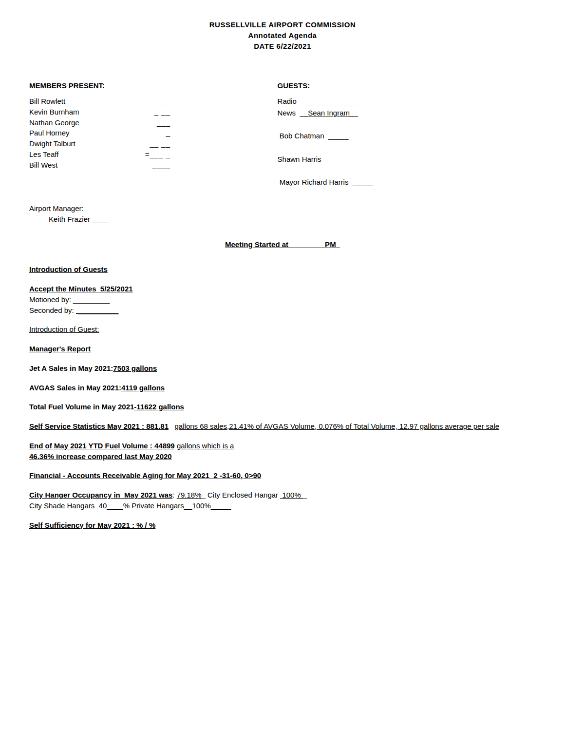RUSSELLVILLE AIRPORT COMMISSION
Annotated Agenda
DATE 6/22/2021
MEMBERS PRESENT:
Bill Rowlett_ __
Kevin Burnham_ __
Nathan George___
Paul Horney_
Dwight Talburt__ __
Les Teaff=___ _
Bill West____
GUESTS:
Radio ______________
News __Sean Ingram__
Bob Chatman _____
Shawn Harris ____
Mayor Richard Harris _____
Airport Manager:
Keith Frazier ____
Meeting Started at ________ PM_
Introduction of Guests
Accept the Minutes 5/25/2021
Motioned by: _________
Seconded by: __________
Introduction of Guest:
Manager's Report
Jet A Sales in May 2021: 7503 gallons
AVGAS Sales in May 2021: 4119 gallons
Total Fuel Volume in May 2021-11622 gallons
Self Service Statistics May 2021 : 881.81 gallons 68 sales,21.41% of AVGAS Volume, 0.076% of Total Volume, 12.97 gallons average per sale
End of May 2021 YTD Fuel Volume : 44899 gallons which is a
46.36% increase compared last May 2020
Financial - Accounts Receivable Aging for May 2021 2 -31-60, 0>90
City Hanger Occupancy in May 2021 was: 79.18%_ City Enclosed Hangar 100% _
City Shade Hangars 40____% Private Hangars__100%_____
Self Sufficiency for May 2021 : % / %